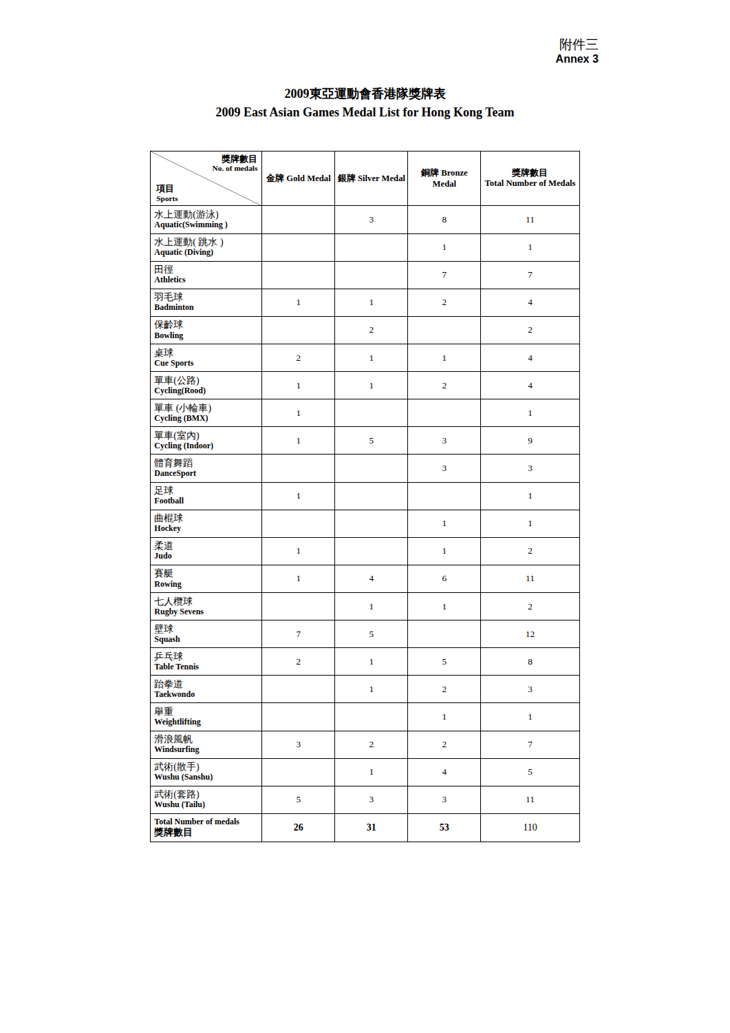附件三
Annex 3
2009東亞運動會香港隊獎牌表
2009 East Asian Games Medal List for Hong Kong Team
| 獎牌數目 No. of medals 項目 Sports | 金牌 Gold Medal | 銀牌 Silver Medal | 銅牌 Bronze Medal | 獎牌數目 Total Number of Medals |
| --- | --- | --- | --- | --- |
| 水上運動(游泳) Aquatic(Swimming ) | | 3 | 8 | 11 |
| 水上運動( 跳水 ) Aquatic (Diving) | | | 1 | 1 |
| 田徑 Athletics | | | 7 | 7 |
| 羽毛球 Badminton | 1 | 1 | 2 | 4 |
| 保齡球 Bowling | | 2 | | 2 |
| 桌球 Cue Sports | 2 | 1 | 1 | 4 |
| 單車(公路) Cycling(Rood) | 1 | 1 | 2 | 4 |
| 單車 (小輪車) Cycling (BMX) | 1 | | | 1 |
| 單車(室內) Cycling (Indoor) | 1 | 5 | 3 | 9 |
| 體育舞蹈 DanceSport | | | 3 | 3 |
| 足球 Football | 1 | | | 1 |
| 曲棍球 Hockey | | | 1 | 1 |
| 柔道 Judo | 1 | | 1 | 2 |
| 賽艇 Rowing | 1 | 4 | 6 | 11 |
| 七人欖球 Rugby Sevens | | 1 | 1 | 2 |
| 壁球 Squash | 7 | 5 | | 12 |
| 乒乓球 Table Tennis | 2 | 1 | 5 | 8 |
| 跆拳道 Taekwondo | | 1 | 2 | 3 |
| 舉重 Weightlifting | | | 1 | 1 |
| 滑浪風帆 Windsurfing | 3 | 2 | 2 | 7 |
| 武術(散手) Wushu (Sanshu) | | 1 | 4 | 5 |
| 武術(套路) Wushu (Tailu) | 5 | 3 | 3 | 11 |
| Total Number of medals 獎牌數目 | 26 | 31 | 53 | 110 |